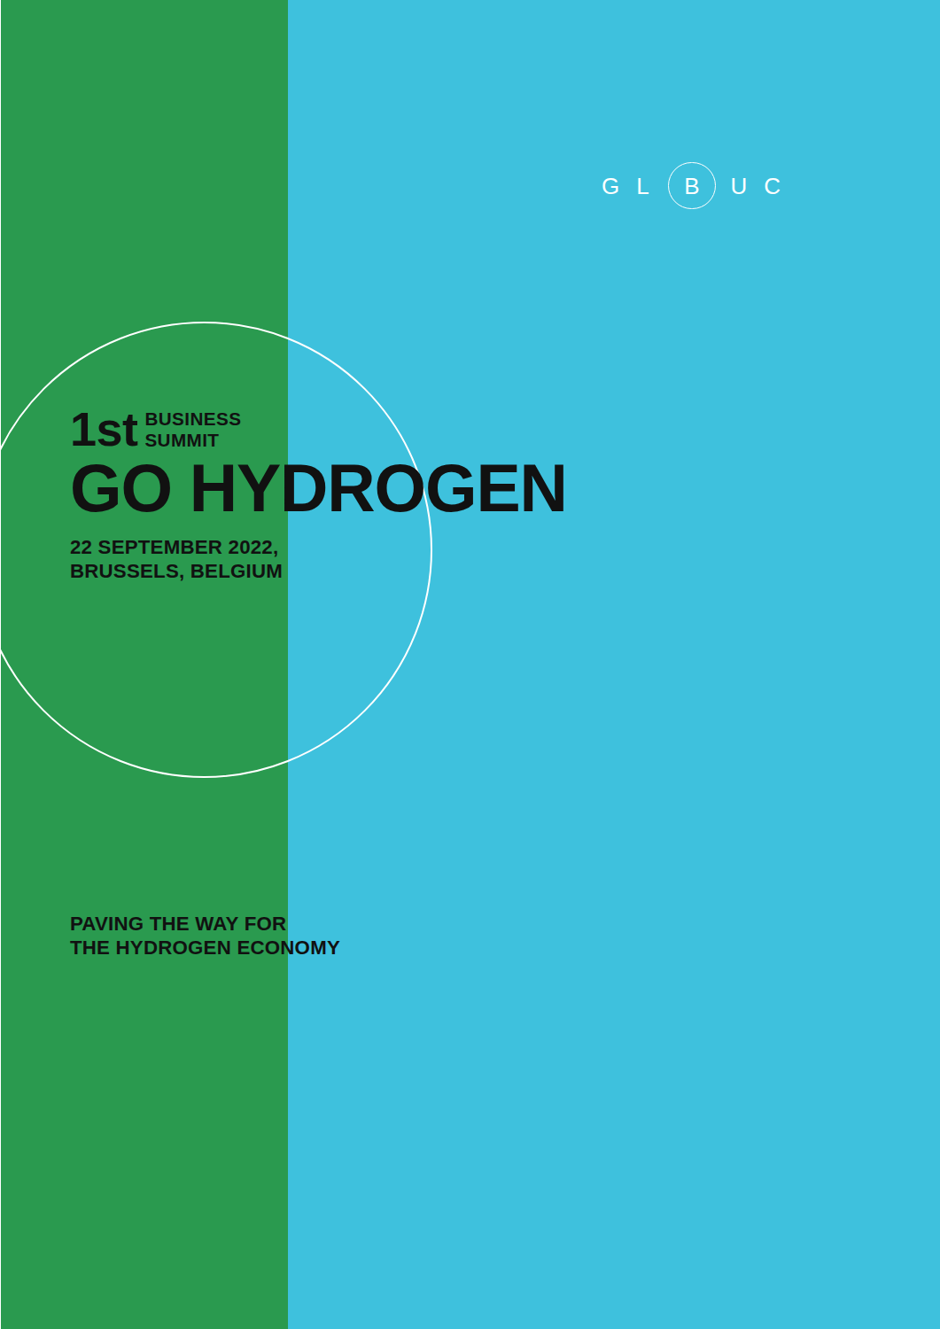G L B U C
1st Business
Summit
Go Hydrogen
22 September 2022,
Brussels, Belgium
Paving the way for
the hydrogen economy